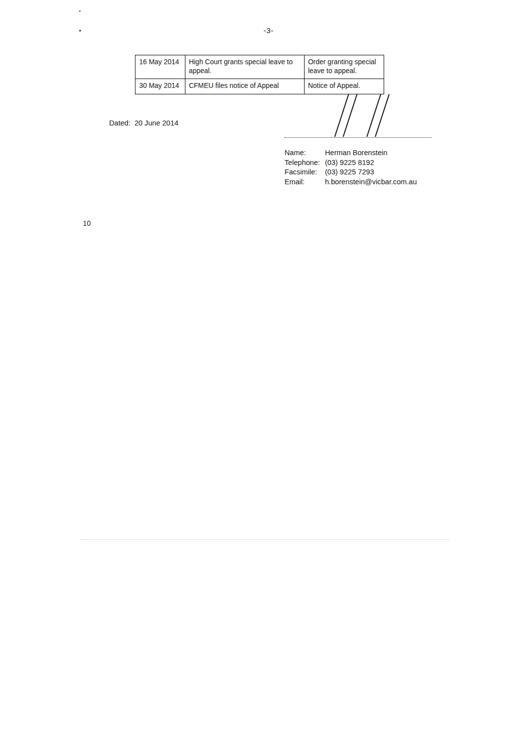10
-3-
| 16 May 2014 | High Court grants special leave to appeal. | Order granting special leave to appeal. |
| 30 May 2014 | CFMEU files notice of Appeal | Notice of Appeal. |
Dated: 20 June 2014
 
| Name: | Herman Borenstein |
| Telephone: | (03) 9225 8192 |
| Facsimile: | (03) 9225 7293 |
| Email: | h.borenstein@vicbar.com.au |